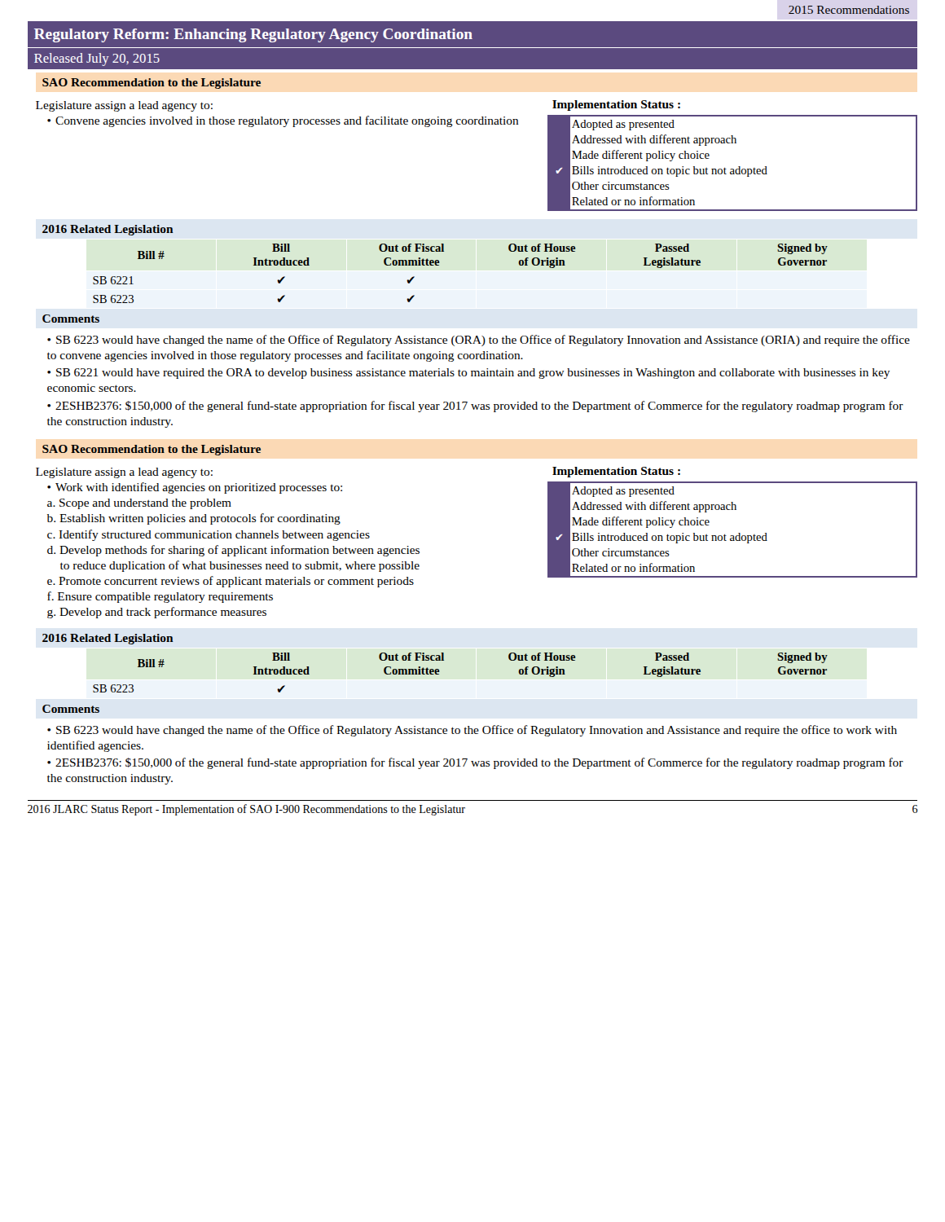2015 Recommendations
Regulatory Reform: Enhancing Regulatory Agency Coordination
Released July 20, 2015
SAO Recommendation to the Legislature
Legislature assign a lead agency to:
Convene agencies involved in those regulatory processes and facilitate ongoing coordination
Implementation Status :
| | Adopted as presented |
| | Addressed with different approach |
| | Made different policy choice |
| | Bills introduced on topic but not adopted |
| | Other circumstances |
| | Related or no information |
2016 Related Legislation
| | Bill # | Bill Introduced | Out of Fiscal Committee | Out of House of Origin | Passed Legislature | Signed by Governor | |
| --- | --- | --- | --- | --- | --- | --- | --- |
| | SB 6221 | ✔ | ✔ | | | | |
| | SB 6223 | ✔ | ✔ | | | | |
Comments
SB 6223 would have changed the name of the Office of Regulatory Assistance (ORA) to the Office of Regulatory Innovation and Assistance (ORIA) and require the office to convene agencies involved in those regulatory processes and facilitate ongoing coordination.
SB 6221 would have required the ORA to develop business assistance materials to maintain and grow businesses in Washington and collaborate with businesses in key economic sectors.
2ESHB2376: $150,000 of the general fund-state appropriation for fiscal year 2017 was provided to the Department of Commerce for the regulatory roadmap program for the construction industry.
SAO Recommendation to the Legislature
Legislature assign a lead agency to:
Work with identified agencies on prioritized processes to:
a. Scope and understand the problem
b. Establish written policies and protocols for coordinating
c. Identify structured communication channels between agencies
d. Develop methods for sharing of applicant information between agencies
to reduce duplication of what businesses need to submit, where possible
e. Promote concurrent reviews of applicant materials or comment periods
f. Ensure compatible regulatory requirements
g. Develop and track performance measures
Implementation Status :
| | Adopted as presented |
| | Addressed with different approach |
| | Made different policy choice |
| | Bills introduced on topic but not adopted |
| | Other circumstances |
| | Related or no information |
2016 Related Legislation
| | Bill # | Bill Introduced | Out of Fiscal Committee | Out of House of Origin | Passed Legislature | Signed by Governor | |
| --- | --- | --- | --- | --- | --- | --- | --- |
| | SB 6223 | ✔ | | | | | |
Comments
SB 6223 would have changed the name of the Office of Regulatory Assistance to the Office of Regulatory Innovation and Assistance and require the office to work with identified agencies.
2ESHB2376: $150,000 of the general fund-state appropriation for fiscal year 2017 was provided to the Department of Commerce for the regulatory roadmap program for the construction industry.
2016 JLARC Status Report - Implementation of SAO I-900 Recommendations to the Legislatur 6